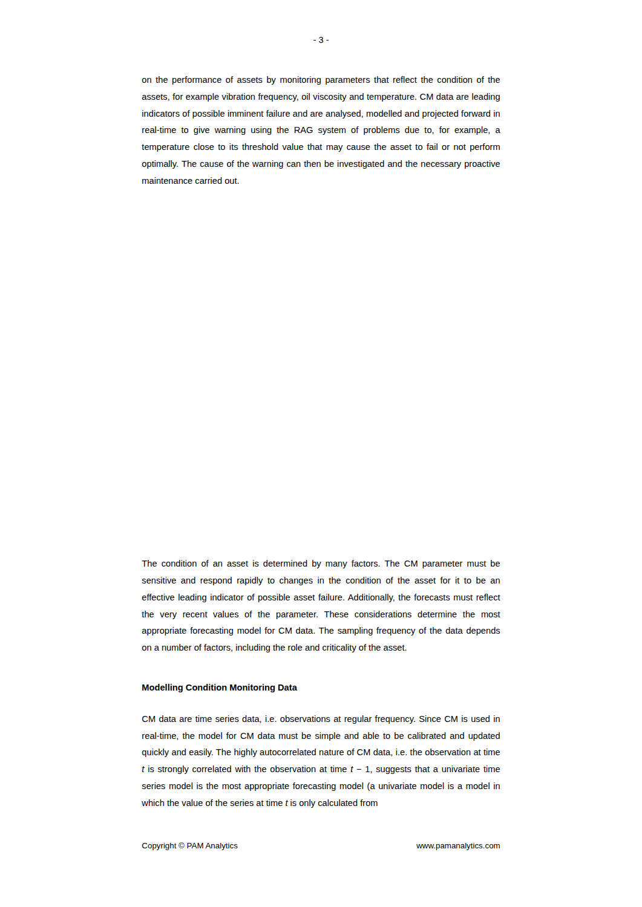- 3 -
on the performance of assets by monitoring parameters that reflect the condition of the assets, for example vibration frequency, oil viscosity and temperature. CM data are leading indicators of possible imminent failure and are analysed, modelled and projected forward in real-time to give warning using the RAG system of problems due to, for example, a temperature close to its threshold value that may cause the asset to fail or not perform optimally. The cause of the warning can then be investigated and the necessary proactive maintenance carried out.
The condition of an asset is determined by many factors. The CM parameter must be sensitive and respond rapidly to changes in the condition of the asset for it to be an effective leading indicator of possible asset failure. Additionally, the forecasts must reflect the very recent values of the parameter. These considerations determine the most appropriate forecasting model for CM data. The sampling frequency of the data depends on a number of factors, including the role and criticality of the asset.
Modelling Condition Monitoring Data
CM data are time series data, i.e. observations at regular frequency. Since CM is used in real-time, the model for CM data must be simple and able to be calibrated and updated quickly and easily. The highly autocorrelated nature of CM data, i.e. the observation at time t is strongly correlated with the observation at time t − 1, suggests that a univariate time series model is the most appropriate forecasting model (a univariate model is a model in which the value of the series at time t is only calculated from
Copyright © PAM Analytics www.pamanalytics.com